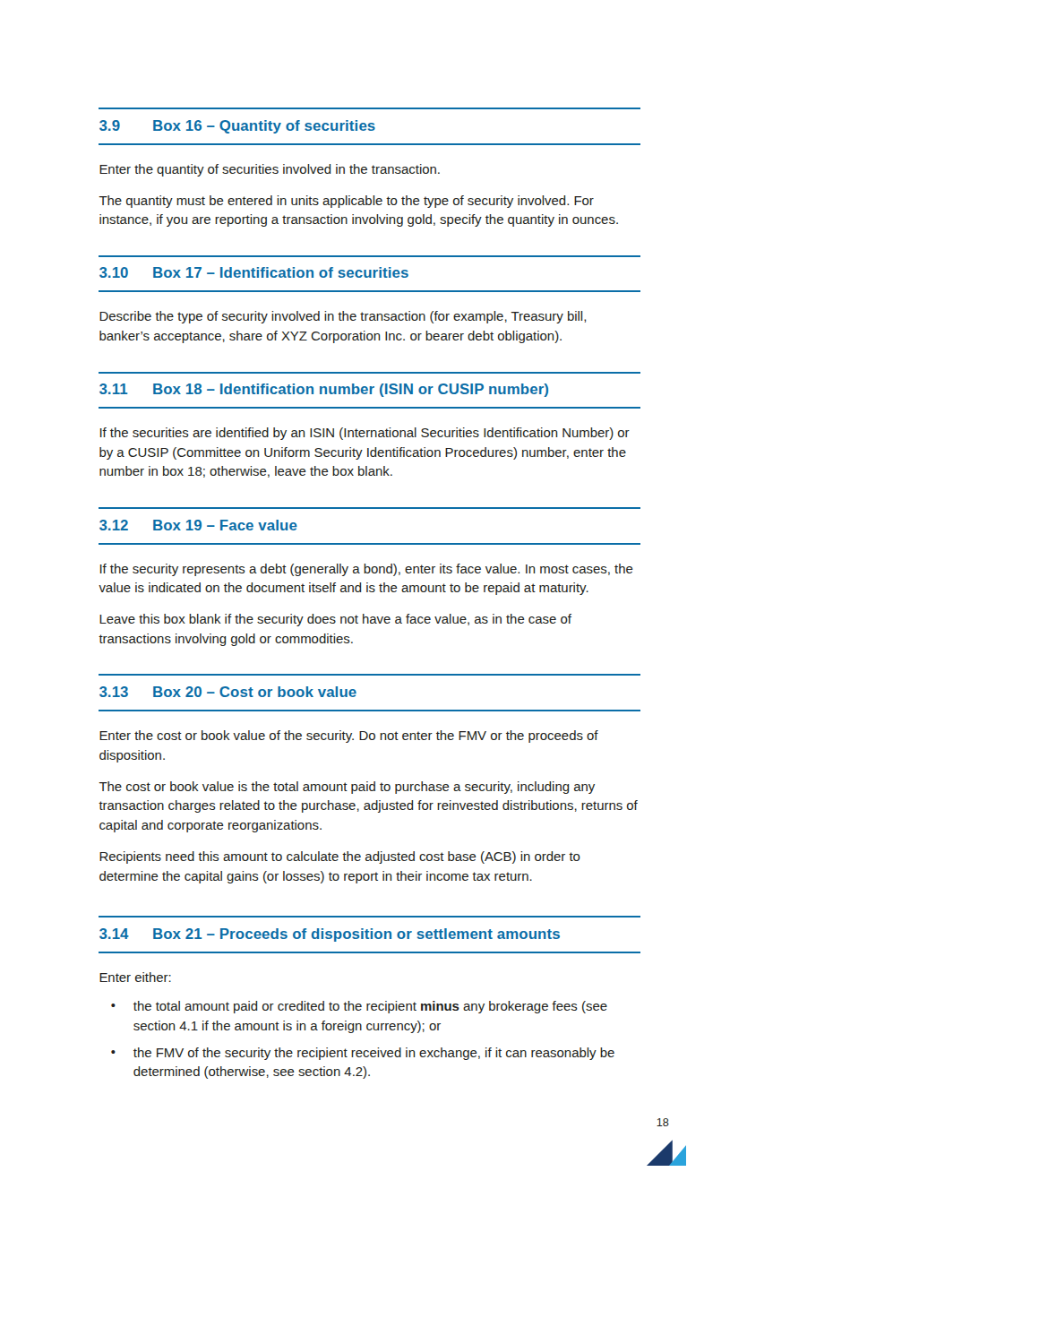3.9 Box 16 – Quantity of securities
Enter the quantity of securities involved in the transaction.
The quantity must be entered in units applicable to the type of security involved. For instance, if you are reporting a transaction involving gold, specify the quantity in ounces.
3.10 Box 17 – Identification of securities
Describe the type of security involved in the transaction (for example, Treasury bill, banker’s acceptance, share of XYZ Corporation Inc. or bearer debt obligation).
3.11 Box 18 – Identification number (ISIN or CUSIP number)
If the securities are identified by an ISIN (International Securities Identification Number) or by a CUSIP (Committee on Uniform Security Identification Procedures) number, enter the number in box 18; otherwise, leave the box blank.
3.12 Box 19 – Face value
If the security represents a debt (generally a bond), enter its face value. In most cases, the value is indicated on the document itself and is the amount to be repaid at maturity.
Leave this box blank if the security does not have a face value, as in the case of transactions involving gold or commodities.
3.13 Box 20 – Cost or book value
Enter the cost or book value of the security. Do not enter the FMV or the proceeds of disposition.
The cost or book value is the total amount paid to purchase a security, including any transaction charges related to the purchase, adjusted for reinvested distributions, returns of capital and corporate reorganizations.
Recipients need this amount to calculate the adjusted cost base (ACB) in order to determine the capital gains (or losses) to report in their income tax return.
3.14 Box 21 – Proceeds of disposition or settlement amounts
Enter either:
the total amount paid or credited to the recipient minus any brokerage fees (see section 4.1 if the amount is in a foreign currency); or
the FMV of the security the recipient received in exchange, if it can reasonably be determined (otherwise, see section 4.2).
18